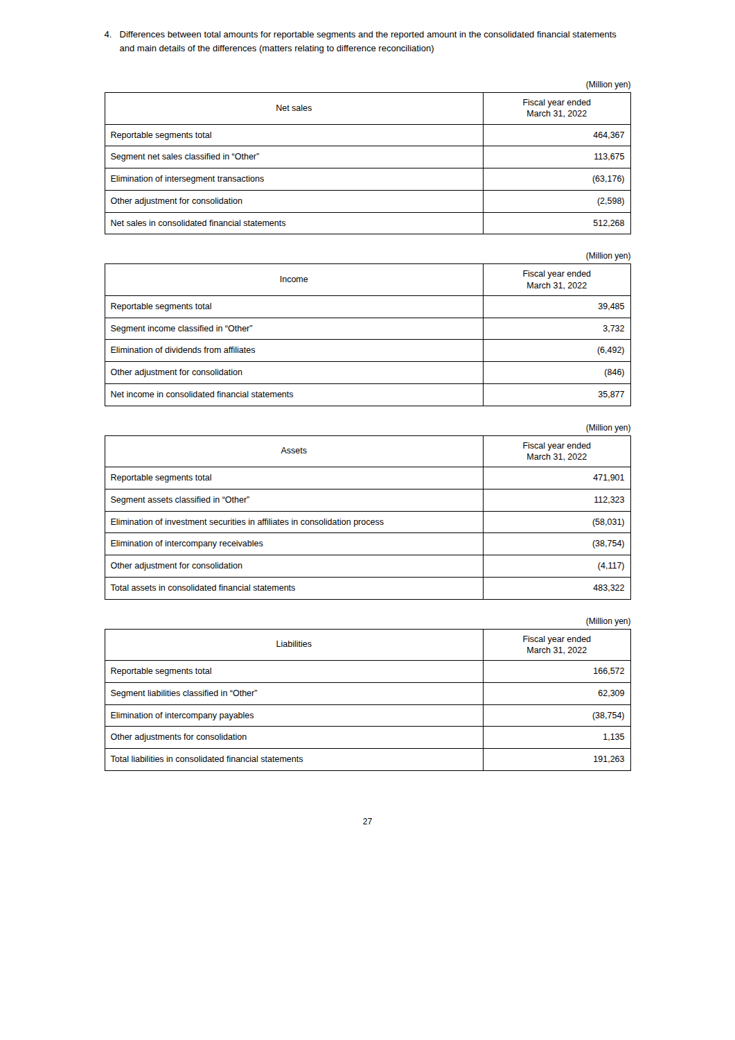4.
Differences between total amounts for reportable segments and the reported amount in the consolidated financial statements and main details of the differences (matters relating to difference reconciliation)
(Million yen)
| Net sales | Fiscal year ended March 31, 2022 |
| Reportable segments total | 464,367 |
| Segment net sales classified in “Other” | 113,675 |
| Elimination of intersegment transactions | (63,176) |
| Other adjustment for consolidation | (2,598) |
| Net sales in consolidated financial statements | 512,268 |
(Million yen)
| Income | Fiscal year ended March 31, 2022 |
| Reportable segments total | 39,485 |
| Segment income classified in “Other” | 3,732 |
| Elimination of dividends from affiliates | (6,492) |
| Other adjustment for consolidation | (846) |
| Net income in consolidated financial statements | 35,877 |
(Million yen)
| Assets | Fiscal year ended March 31, 2022 |
| Reportable segments total | 471,901 |
| Segment assets classified in “Other” | 112,323 |
| Elimination of investment securities in affiliates in consolidation process | (58,031) |
| Elimination of intercompany receivables | (38,754) |
| Other adjustment for consolidation | (4,117) |
| Total assets in consolidated financial statements | 483,322 |
(Million yen)
| Liabilities | Fiscal year ended March 31, 2022 |
| Reportable segments total | 166,572 |
| Segment liabilities classified in “Other” | 62,309 |
| Elimination of intercompany payables | (38,754) |
| Other adjustments for consolidation | 1,135 |
| Total liabilities in consolidated financial statements | 191,263 |
27